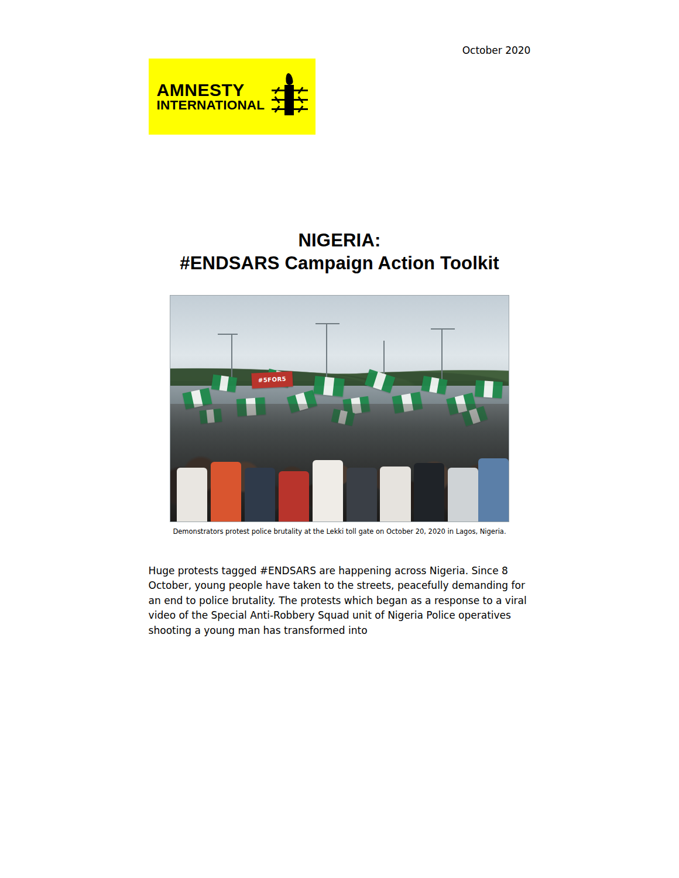October 2020
AMNESTY INTERNATIONAL
NIGERIA: #ENDSARS Campaign Action Toolkit
#5FOR5
Demonstrators protest police brutality at the Lekki toll gate on October 20, 2020 in Lagos, Nigeria.
Huge protests tagged #ENDSARS are happening across Nigeria. Since 8 October, young people have taken to the streets, peacefully demanding for an end to police brutality. The protests which began as a response to a viral video of the Special Anti-Robbery Squad unit of Nigeria Police operatives shooting a young man has transformed into